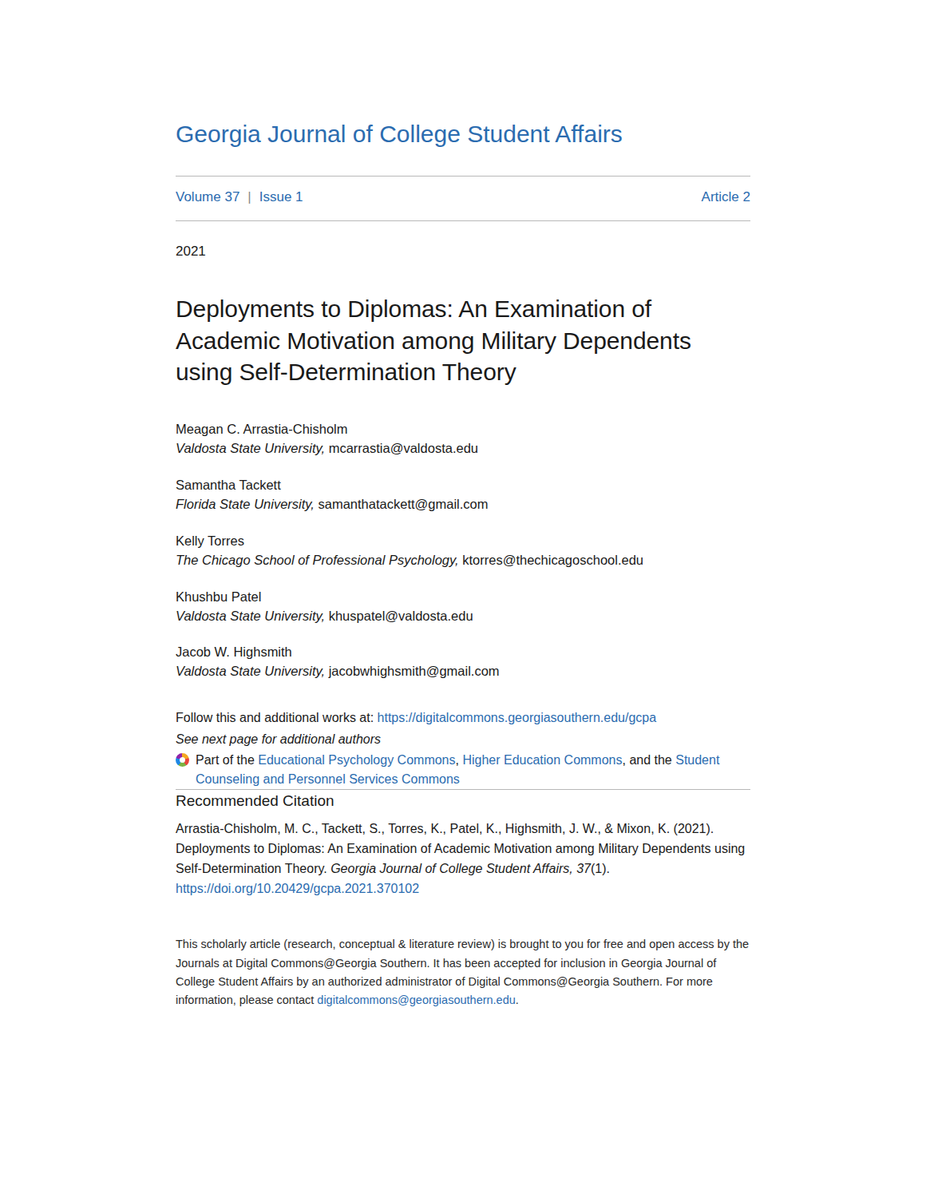Georgia Journal of College Student Affairs
Volume 37|Issue 1
Article 2
2021
Deployments to Diplomas: An Examination of Academic Motivation among Military Dependents using Self-Determination Theory
Meagan C. Arrastia-Chisholm Valdosta State University, mcarrastia@valdosta.edu
Samantha Tackett Florida State University, samanthatackett@gmail.com
Kelly Torres The Chicago School of Professional Psychology, ktorres@thechicagoschool.edu
Khushbu Patel Valdosta State University, khuspatel@valdosta.edu
Jacob W. Highsmith Valdosta State University, jacobwhighsmith@gmail.com
Follow this and additional works at: https://digitalcommons.georgiasouthern.edu/gcpa
See next page for additional authors
Part of the Educational Psychology Commons, Higher Education Commons, and the Student Counseling and Personnel Services Commons
Recommended Citation
Arrastia-Chisholm, M. C., Tackett, S., Torres, K., Patel, K., Highsmith, J. W., & Mixon, K. (2021). Deployments to Diplomas: An Examination of Academic Motivation among Military Dependents using Self-Determination Theory. Georgia Journal of College Student Affairs, 37(1). https://doi.org/10.20429/gcpa.2021.370102
This scholarly article (research, conceptual & literature review) is brought to you for free and open access by the Journals at Digital Commons@Georgia Southern. It has been accepted for inclusion in Georgia Journal of College Student Affairs by an authorized administrator of Digital Commons@Georgia Southern. For more information, please contact digitalcommons@georgiasouthern.edu.